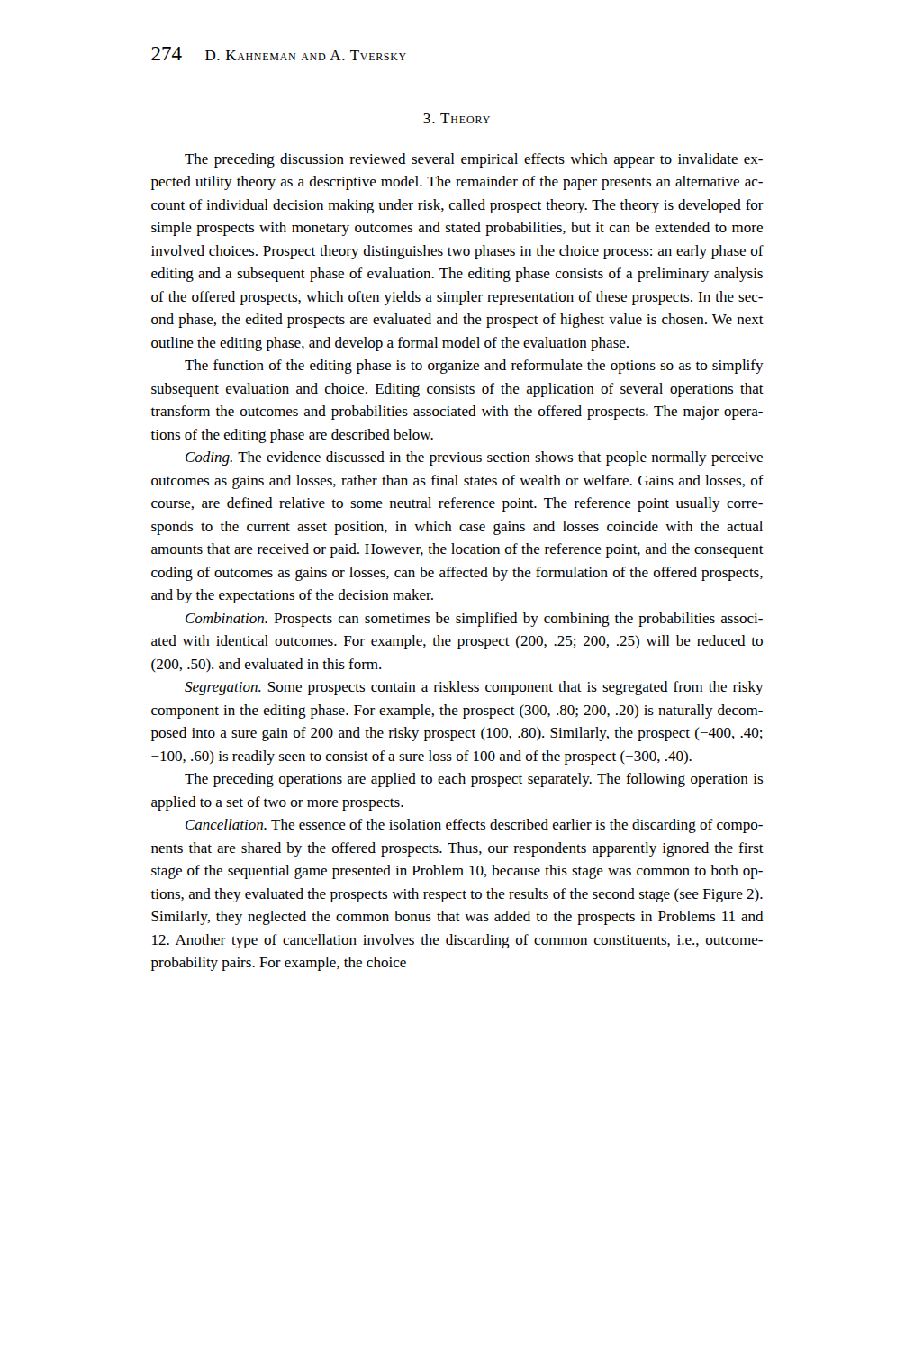274 D. Kahneman and A. Tversky
3. Theory
The preceding discussion reviewed several empirical effects which appear to invalidate expected utility theory as a descriptive model. The remainder of the paper presents an alternative account of individual decision making under risk, called prospect theory. The theory is developed for simple prospects with monetary outcomes and stated probabilities, but it can be extended to more involved choices. Prospect theory distinguishes two phases in the choice process: an early phase of editing and a subsequent phase of evaluation. The editing phase consists of a preliminary analysis of the offered prospects, which often yields a simpler representation of these prospects. In the second phase, the edited prospects are evaluated and the prospect of highest value is chosen. We next outline the editing phase, and develop a formal model of the evaluation phase.
The function of the editing phase is to organize and reformulate the options so as to simplify subsequent evaluation and choice. Editing consists of the application of several operations that transform the outcomes and probabilities associated with the offered prospects. The major operations of the editing phase are described below.
Coding. The evidence discussed in the previous section shows that people normally perceive outcomes as gains and losses, rather than as final states of wealth or welfare. Gains and losses, of course, are defined relative to some neutral reference point. The reference point usually corresponds to the current asset position, in which case gains and losses coincide with the actual amounts that are received or paid. However, the location of the reference point, and the consequent coding of outcomes as gains or losses, can be affected by the formulation of the offered prospects, and by the expectations of the decision maker.
Combination. Prospects can sometimes be simplified by combining the probabilities associated with identical outcomes. For example, the prospect (200, .25; 200, .25) will be reduced to (200, .50). and evaluated in this form.
Segregation. Some prospects contain a riskless component that is segregated from the risky component in the editing phase. For example, the prospect (300, .80; 200, .20) is naturally decomposed into a sure gain of 200 and the risky prospect (100, .80). Similarly, the prospect (−400, .40; −100, .60) is readily seen to consist of a sure loss of 100 and of the prospect (−300, .40).
The preceding operations are applied to each prospect separately. The following operation is applied to a set of two or more prospects.
Cancellation. The essence of the isolation effects described earlier is the discarding of components that are shared by the offered prospects. Thus, our respondents apparently ignored the first stage of the sequential game presented in Problem 10, because this stage was common to both options, and they evaluated the prospects with respect to the results of the second stage (see Figure 2). Similarly, they neglected the common bonus that was added to the prospects in Problems 11 and 12. Another type of cancellation involves the discarding of common constituents, i.e., outcome-probability pairs. For example, the choice